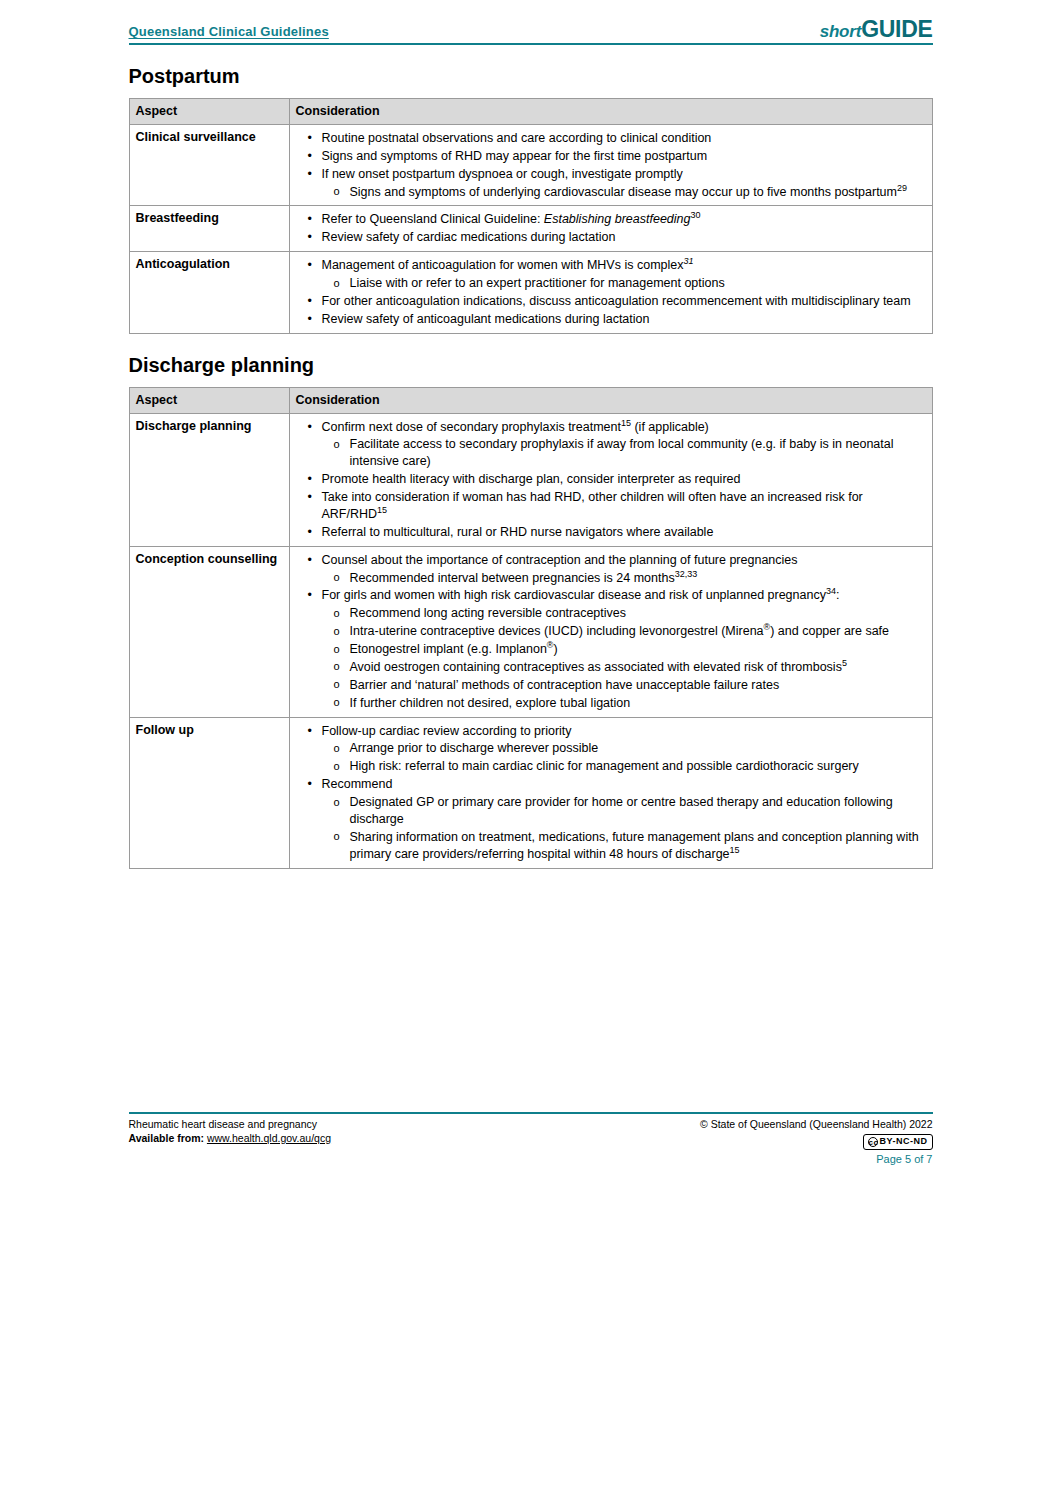Queensland Clinical Guidelines
short GUIDE
Postpartum
| Aspect | Consideration |
| --- | --- |
| Clinical surveillance | Routine postnatal observations and care according to clinical condition Signs and symptoms of RHD may appear for the first time postpartum If new onset postpartum dyspnoea or cough, investigate promptly Signs and symptoms of underlying cardiovascular disease may occur up to five months postpartum 29 |
| Breastfeeding | Refer to Queensland Clinical Guideline: Establishing breastfeeding 30 Review safety of cardiac medications during lactation |
| Anticoagulation | Management of anticoagulation for women with MHVs is complex 31 Liaise with or refer to an expert practitioner for management options For other anticoagulation indications, discuss anticoagulation recommencement with multidisciplinary team Review safety of anticoagulant medications during lactation |
Discharge planning
| Aspect | Consideration |
| --- | --- |
| Discharge planning | Confirm next dose of secondary prophylaxis treatment 15 (if applicable) Facilitate access to secondary prophylaxis if away from local community (e.g. if baby is in neonatal intensive care) Promote health literacy with discharge plan, consider interpreter as required Take into consideration if woman has had RHD, other children will often have an increased risk for ARF/RHD 15 Referral to multicultural, rural or RHD nurse navigators where available |
| Conception counselling | Counsel about the importance of contraception and the planning of future pregnancies Recommended interval between pregnancies is 24 months 32,33 For girls and women with high risk cardiovascular disease and risk of unplanned pregnancy 34 : Recommend long acting reversible contraceptives Intra-uterine contraceptive devices (IUCD) including levonorgestrel (Mirena ® ) and copper are safe Etonogestrel implant (e.g. Implanon ® ) Avoid oestrogen containing contraceptives as associated with elevated risk of thrombosis 5 Barrier and ‘natural’ methods of contraception have unacceptable failure rates If further children not desired, explore tubal ligation |
| Follow up | Follow-up cardiac review according to priority Arrange prior to discharge wherever possible High risk: referral to main cardiac clinic for management and possible cardiothoracic surgery Recommend Designated GP or primary care provider for home or centre based therapy and education following discharge Sharing information on treatment, medications, future management plans and conception planning with primary care providers/referring hospital within 48 hours of discharge 15 |
Rheumatic heart disease and pregnancy
Available from: www.health.qld.gov.au/qcg
© State of Queensland (Queensland Health) 2022
cc BY-NC-ND
Page 5 of 7